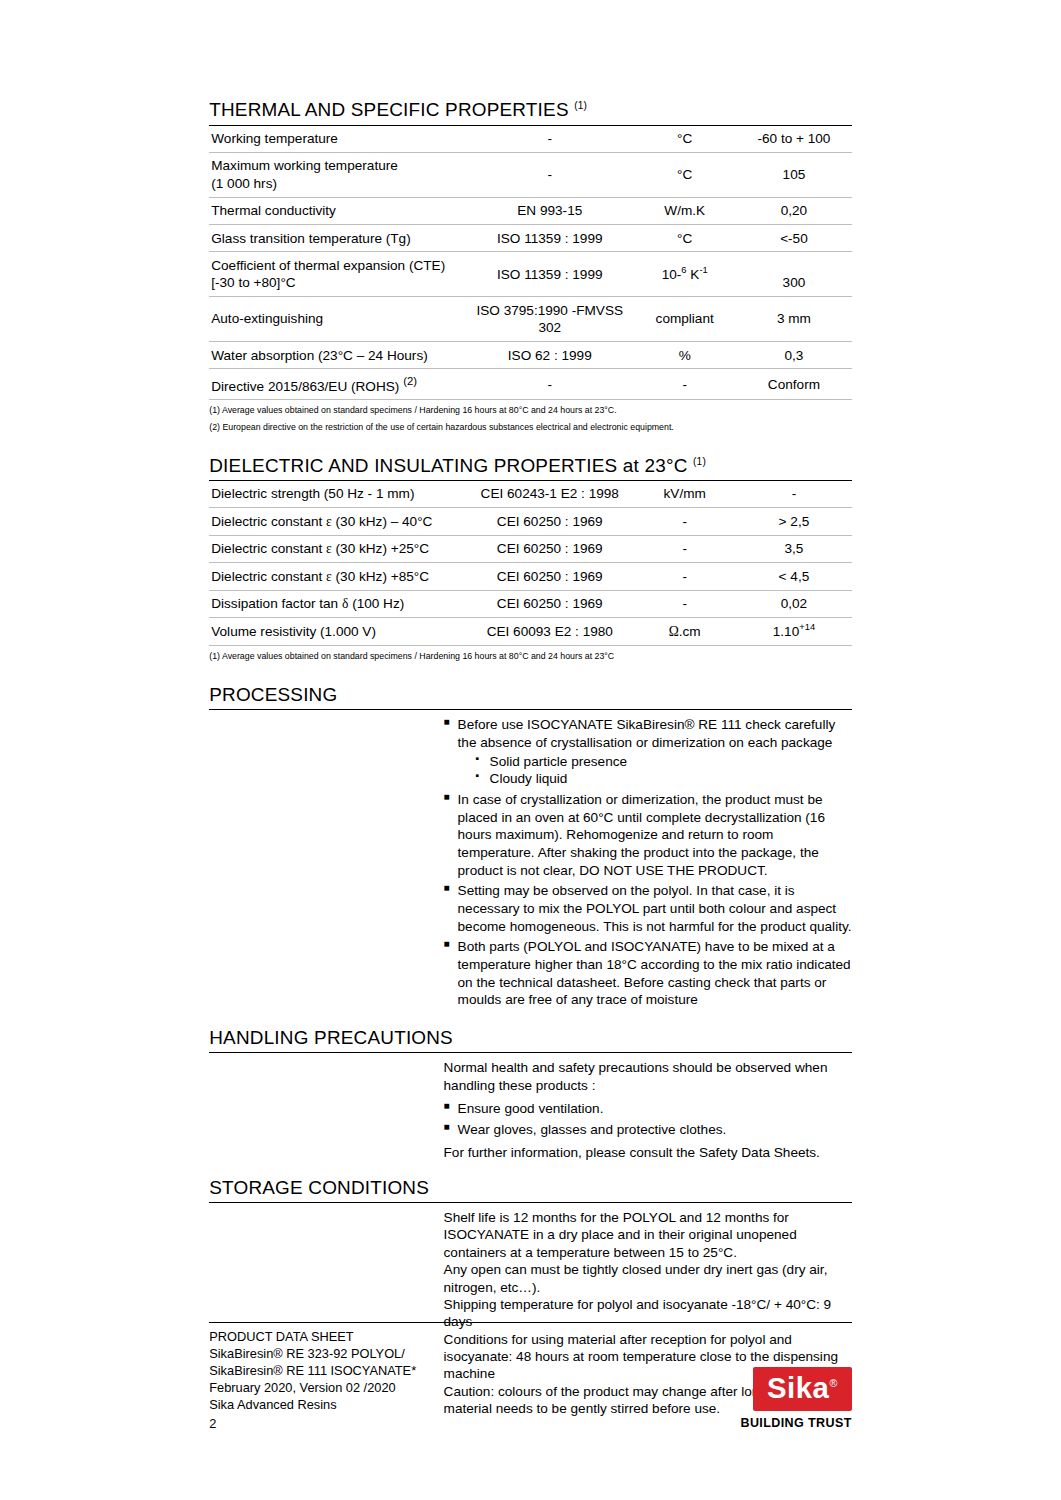THERMAL AND SPECIFIC PROPERTIES (1)
| Working temperature | - | °C | -60 to + 100 |
| Maximum working temperature (1 000 hrs) | - | °C | 105 |
| Thermal conductivity | EN 993-15 | W/m.K | 0,20 |
| Glass transition temperature (Tg) | ISO 11359 : 1999 | °C | <-50 |
| Coefficient of thermal expansion (CTE) [-30 to +80]°C | ISO 11359 : 1999 | 10- 6 K -1 | 300 |
| Auto-extinguishing | ISO 3795:1990 -FMVSS 302 | compliant | 3 mm |
| Water absorption (23°C – 24 Hours) | ISO 62 : 1999 | % | 0,3 |
| Directive 2015/863/EU (ROHS) (2) | - | - | Conform |
(1) Average values obtained on standard specimens / Hardening 16 hours at 80°C and 24 hours at 23°C.
(2) European directive on the restriction of the use of certain hazardous substances electrical and electronic equipment.
DIELECTRIC AND INSULATING PROPERTIES at 23°C (1)
| Dielectric strength (50 Hz - 1 mm) | CEI 60243-1 E2 : 1998 | kV/mm | - |
| Dielectric constant ε (30 kHz) – 40°C | CEI 60250 : 1969 | - | > 2,5 |
| Dielectric constant ε (30 kHz) +25°C | CEI 60250 : 1969 | - | 3,5 |
| Dielectric constant ε (30 kHz) +85°C | CEI 60250 : 1969 | - | < 4,5 |
| Dissipation factor tan δ (100 Hz) | CEI 60250 : 1969 | - | 0,02 |
| Volume resistivity (1.000 V) | CEI 60093 E2 : 1980 | Ω .cm | 1.10 +14 |
(1) Average values obtained on standard specimens / Hardening 16 hours at 80°C and 24 hours at 23°C
PROCESSING
Before use ISOCYANATE SikaBiresin® RE 111 check carefully the absence of crystallisation or dimerization on each package
Solid particle presence
Cloudy liquid
In case of crystallization or dimerization, the product must be placed in an oven at 60°C until complete decrystallization (16 hours maximum). Rehomogenize and return to room temperature. After shaking the product into the package, the product is not clear, DO NOT USE THE PRODUCT.
Setting may be observed on the polyol. In that case, it is necessary to mix the POLYOL part until both colour and aspect become homogeneous. This is not harmful for the product quality.
Both parts (POLYOL and ISOCYANATE) have to be mixed at a temperature higher than 18°C according to the mix ratio indicated on the technical datasheet. Before casting check that parts or moulds are free of any trace of moisture
HANDLING PRECAUTIONS
Normal health and safety precautions should be observed when handling these products :
Ensure good ventilation.
Wear gloves, glasses and protective clothes.
For further information, please consult the Safety Data Sheets.
STORAGE CONDITIONS
Shelf life is 12 months for the POLYOL and 12 months for ISOCYANATE in a dry place and in their original unopened containers at a temperature between 15 to 25°C.
Any open can must be tightly closed under dry inert gas (dry air, nitrogen, etc…).
Shipping temperature for polyol and isocyanate -18°C/ + 40°C: 9 days
Conditions for using material after reception for polyol and isocyanate: 48 hours at room temperature close to the dispensing machine
Caution: colours of the product may change after long ageing, material needs to be gently stirred before use.
PRODUCT DATA SHEET
SikaBiresin® RE 323-92 POLYOL/
SikaBiresin® RE 111 ISOCYANATE*
February 2020, Version 02 /2020
Sika Advanced Resins
2
Sika®
BUILDING TRUST